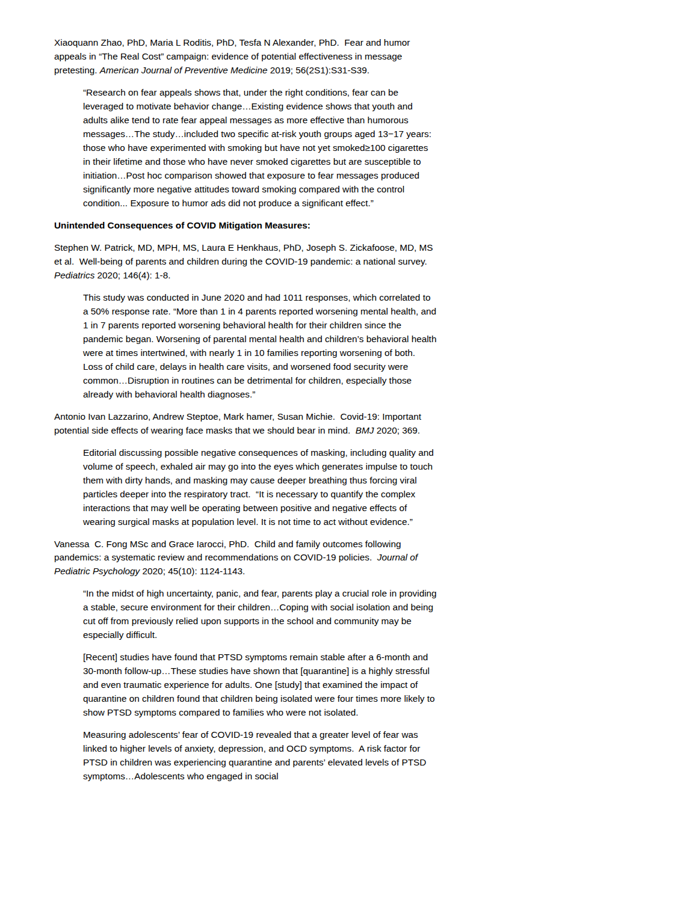Xiaoquann Zhao, PhD, Maria L Roditis, PhD, Tesfa N Alexander, PhD. Fear and humor appeals in “The Real Cost” campaign: evidence of potential effectiveness in message pretesting. American Journal of Preventive Medicine 2019; 56(2S1):S31-S39.
“Research on fear appeals shows that, under the right conditions, fear can be leveraged to motivate behavior change…Existing evidence shows that youth and adults alike tend to rate fear appeal messages as more effective than humorous messages…The study…included two specific at-risk youth groups aged 13−17 years: those who have experimented with smoking but have not yet smoked≥100 cigarettes in their lifetime and those who have never smoked cigarettes but are susceptible to initiation…Post hoc comparison showed that exposure to fear messages produced significantly more negative attitudes toward smoking compared with the control condition... Exposure to humor ads did not produce a significant effect.”
Unintended Consequences of COVID Mitigation Measures:
Stephen W. Patrick, MD, MPH, MS, Laura E Henkhaus, PhD, Joseph S. Zickafoose, MD, MS et al. Well-being of parents and children during the COVID-19 pandemic: a national survey. Pediatrics 2020; 146(4): 1-8.
This study was conducted in June 2020 and had 1011 responses, which correlated to a 50% response rate. “More than 1 in 4 parents reported worsening mental health, and 1 in 7 parents reported worsening behavioral health for their children since the pandemic began. Worsening of parental mental health and children’s behavioral health were at times intertwined, with nearly 1 in 10 families reporting worsening of both. Loss of child care, delays in health care visits, and worsened food security were common…Disruption in routines can be detrimental for children, especially those already with behavioral health diagnoses.”
Antonio Ivan Lazzarino, Andrew Steptoe, Mark hamer, Susan Michie. Covid-19: Important potential side effects of wearing face masks that we should bear in mind. BMJ 2020; 369.
Editorial discussing possible negative consequences of masking, including quality and volume of speech, exhaled air may go into the eyes which generates impulse to touch them with dirty hands, and masking may cause deeper breathing thus forcing viral particles deeper into the respiratory tract. “It is necessary to quantify the complex interactions that may well be operating between positive and negative effects of wearing surgical masks at population level. It is not time to act without evidence.”
Vanessa C. Fong MSc and Grace Iarocci, PhD. Child and family outcomes following pandemics: a systematic review and recommendations on COVID-19 policies. Journal of Pediatric Psychology 2020; 45(10): 1124-1143.
“In the midst of high uncertainty, panic, and fear, parents play a crucial role in providing a stable, secure environment for their children…Coping with social isolation and being cut off from previously relied upon supports in the school and community may be especially difficult.
[Recent] studies have found that PTSD symptoms remain stable after a 6-month and 30-month follow-up…These studies have shown that [quarantine] is a highly stressful and even traumatic experience for adults. One [study] that examined the impact of quarantine on children found that children being isolated were four times more likely to show PTSD symptoms compared to families who were not isolated.
Measuring adolescents’ fear of COVID-19 revealed that a greater level of fear was linked to higher levels of anxiety, depression, and OCD symptoms. A risk factor for PTSD in children was experiencing quarantine and parents’ elevated levels of PTSD symptoms…Adolescents who engaged in social